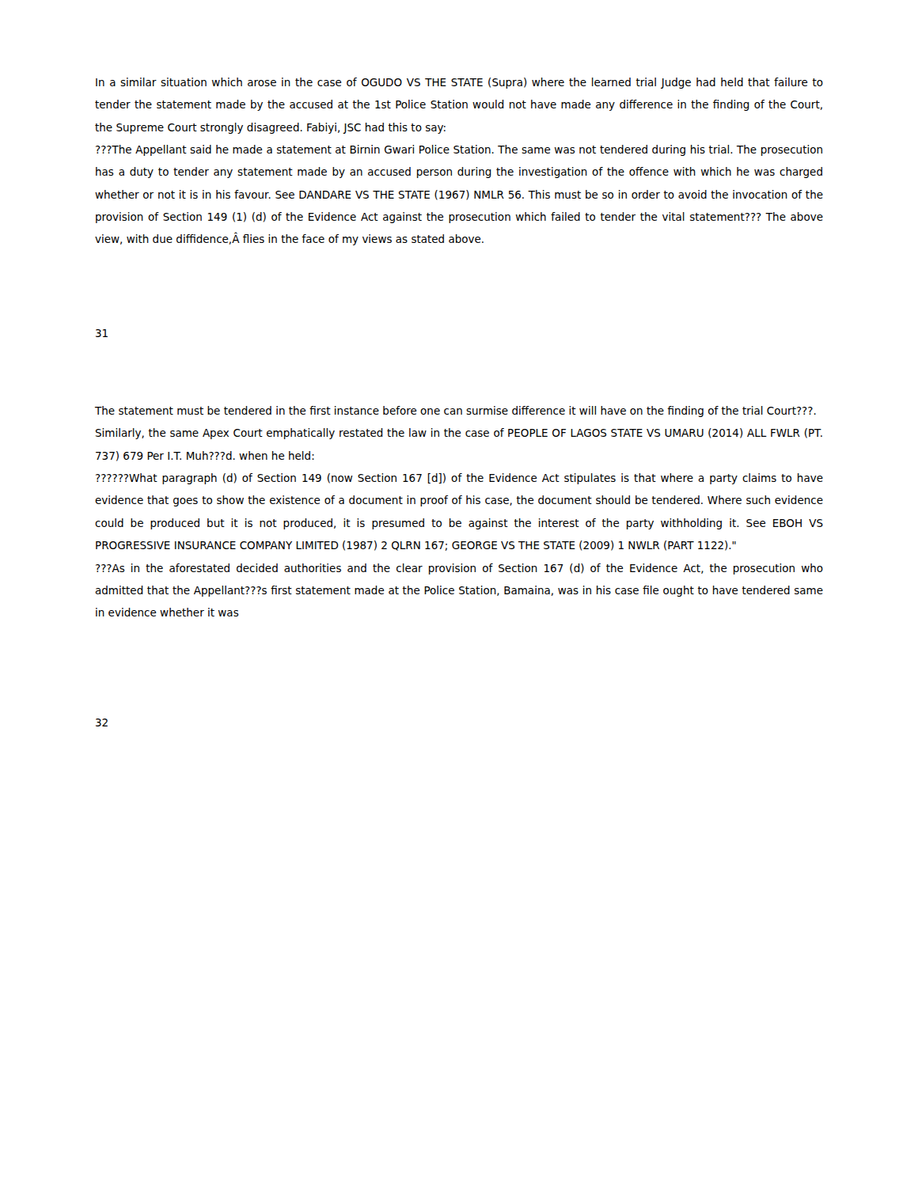In a similar situation which arose in the case of OGUDO VS THE STATE (Supra) where the learned trial Judge had held that failure to tender the statement made by the accused at the 1st Police Station would not have made any difference in the finding of the Court, the Supreme Court strongly disagreed. Fabiyi, JSC had this to say:
???The Appellant said he made a statement at Birnin Gwari Police Station. The same was not tendered during his trial. The prosecution has a duty to tender any statement made by an accused person during the investigation of the offence with which he was charged whether or not it is in his favour. See DANDARE VS THE STATE (1967) NMLR 56. This must be so in order to avoid the invocation of the provision of Section 149 (1) (d) of the Evidence Act against the prosecution which failed to tender the vital statement??? The above view, with due diffidence,Â flies in the face of my views as stated above.
31
The statement must be tendered in the first instance before one can surmise difference it will have on the finding of the trial Court???.
Similarly, the same Apex Court emphatically restated the law in the case of PEOPLE OF LAGOS STATE VS UMARU (2014) ALL FWLR (PT. 737) 679 Per I.T. Muh???d. when he held:
??????What paragraph (d) of Section 149 (now Section 167 [d]) of the Evidence Act stipulates is that where a party claims to have evidence that goes to show the existence of a document in proof of his case, the document should be tendered. Where such evidence could be produced but it is not produced, it is presumed to be against the interest of the party withholding it. See EBOH VS PROGRESSIVE INSURANCE COMPANY LIMITED (1987) 2 QLRN 167; GEORGE VS THE STATE (2009) 1 NWLR (PART 1122)."
???As in the aforestated decided authorities and the clear provision of Section 167 (d) of the Evidence Act, the prosecution who admitted that the Appellant???s first statement made at the Police Station, Bamaina, was in his case file ought to have tendered same in evidence whether it was
32